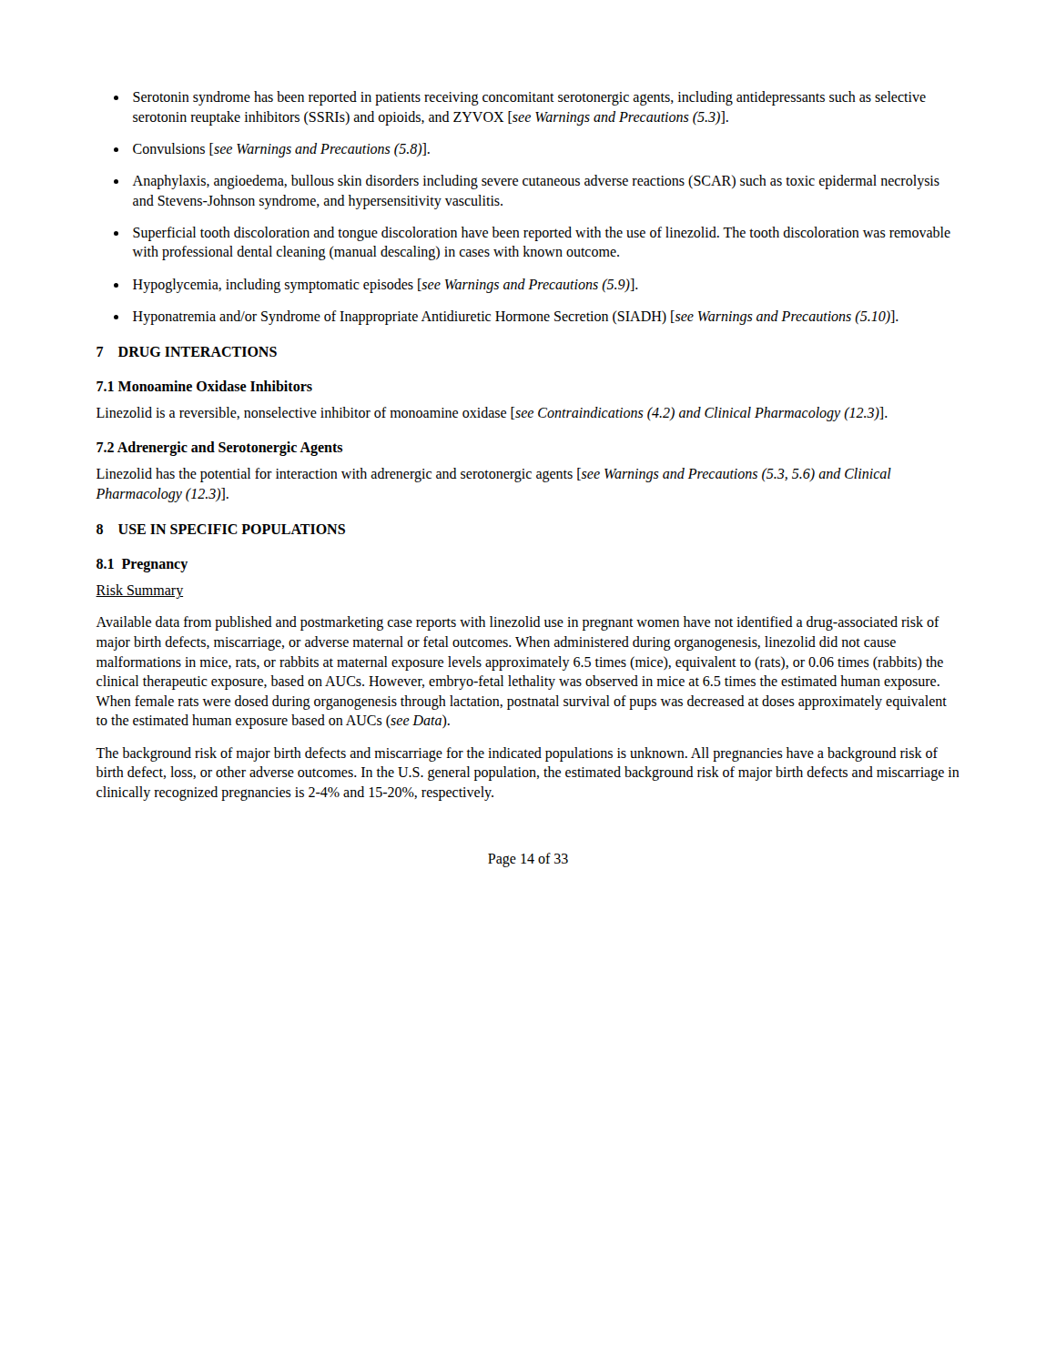Serotonin syndrome has been reported in patients receiving concomitant serotonergic agents, including antidepressants such as selective serotonin reuptake inhibitors (SSRIs) and opioids, and ZYVOX [see Warnings and Precautions (5.3)].
Convulsions [see Warnings and Precautions (5.8)].
Anaphylaxis, angioedema, bullous skin disorders including severe cutaneous adverse reactions (SCAR) such as toxic epidermal necrolysis and Stevens-Johnson syndrome, and hypersensitivity vasculitis.
Superficial tooth discoloration and tongue discoloration have been reported with the use of linezolid. The tooth discoloration was removable with professional dental cleaning (manual descaling) in cases with known outcome.
Hypoglycemia, including symptomatic episodes [see Warnings and Precautions (5.9)].
Hyponatremia and/or Syndrome of Inappropriate Antidiuretic Hormone Secretion (SIADH) [see Warnings and Precautions (5.10)].
7 DRUG INTERACTIONS
7.1 Monoamine Oxidase Inhibitors
Linezolid is a reversible, nonselective inhibitor of monoamine oxidase [see Contraindications (4.2) and Clinical Pharmacology (12.3)].
7.2 Adrenergic and Serotonergic Agents
Linezolid has the potential for interaction with adrenergic and serotonergic agents [see Warnings and Precautions (5.3, 5.6) and Clinical Pharmacology (12.3)].
8 USE IN SPECIFIC POPULATIONS
8.1 Pregnancy
Risk Summary
Available data from published and postmarketing case reports with linezolid use in pregnant women have not identified a drug-associated risk of major birth defects, miscarriage, or adverse maternal or fetal outcomes. When administered during organogenesis, linezolid did not cause malformations in mice, rats, or rabbits at maternal exposure levels approximately 6.5 times (mice), equivalent to (rats), or 0.06 times (rabbits) the clinical therapeutic exposure, based on AUCs. However, embryo-fetal lethality was observed in mice at 6.5 times the estimated human exposure. When female rats were dosed during organogenesis through lactation, postnatal survival of pups was decreased at doses approximately equivalent to the estimated human exposure based on AUCs (see Data).
The background risk of major birth defects and miscarriage for the indicated populations is unknown. All pregnancies have a background risk of birth defect, loss, or other adverse outcomes. In the U.S. general population, the estimated background risk of major birth defects and miscarriage in clinically recognized pregnancies is 2-4% and 15-20%, respectively.
Page 14 of 33